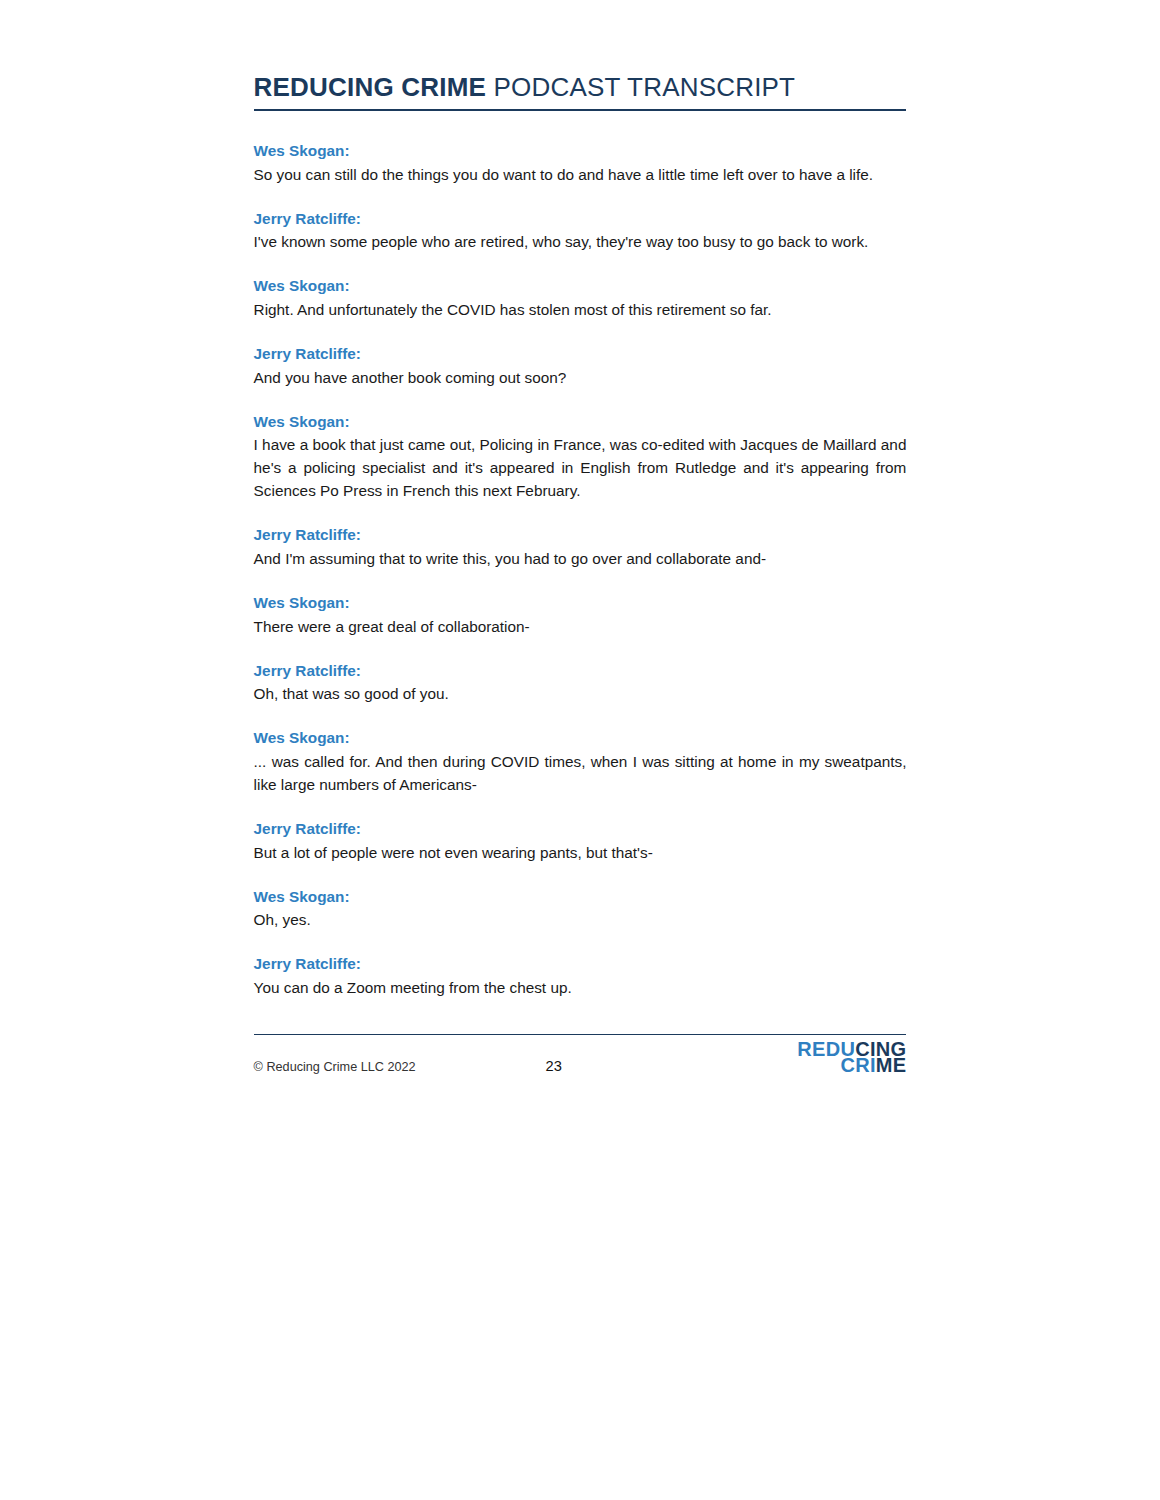Reducing Crime Podcast Transcript
Wes Skogan:
So you can still do the things you do want to do and have a little time left over to have a life.
Jerry Ratcliffe:
I've known some people who are retired, who say, they're way too busy to go back to work.
Wes Skogan:
Right. And unfortunately the COVID has stolen most of this retirement so far.
Jerry Ratcliffe:
And you have another book coming out soon?
Wes Skogan:
I have a book that just came out, Policing in France, was co-edited with Jacques de Maillard and he's a policing specialist and it's appeared in English from Rutledge and it's appearing from Sciences Po Press in French this next February.
Jerry Ratcliffe:
And I'm assuming that to write this, you had to go over and collaborate and-
Wes Skogan:
There were a great deal of collaboration-
Jerry Ratcliffe:
Oh, that was so good of you.
Wes Skogan:
... was called for. And then during COVID times, when I was sitting at home in my sweatpants, like large numbers of Americans-
Jerry Ratcliffe:
But a lot of people were not even wearing pants, but that's-
Wes Skogan:
Oh, yes.
Jerry Ratcliffe:
You can do a Zoom meeting from the chest up.
© Reducing Crime LLC 2022
23
Redu cing
Cri me